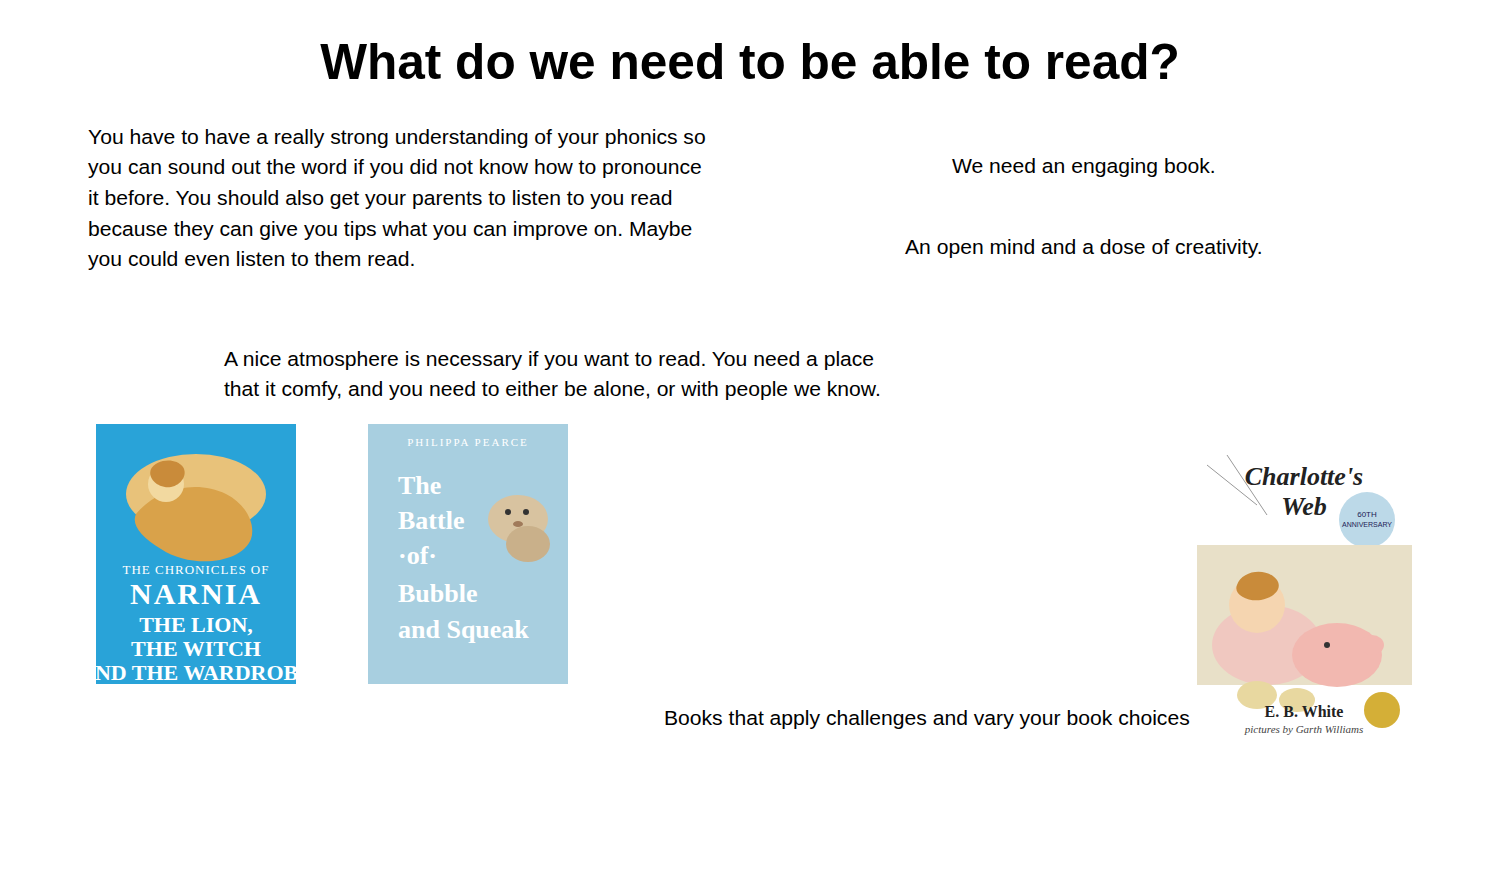What do we need to be able to read?
You have to have a really strong understanding of your phonics so you can sound out the word if you did not know how to pronounce it before. You should also get your parents to listen to you read because they can give you tips what you can improve on. Maybe you could even listen to them read.
We need an engaging book.
An open mind and a dose of creativity.
A nice atmosphere is necessary if you want to read. You need a place that it comfy, and you need to either be alone, or with people we know.
Books that apply challenges and vary your book choices